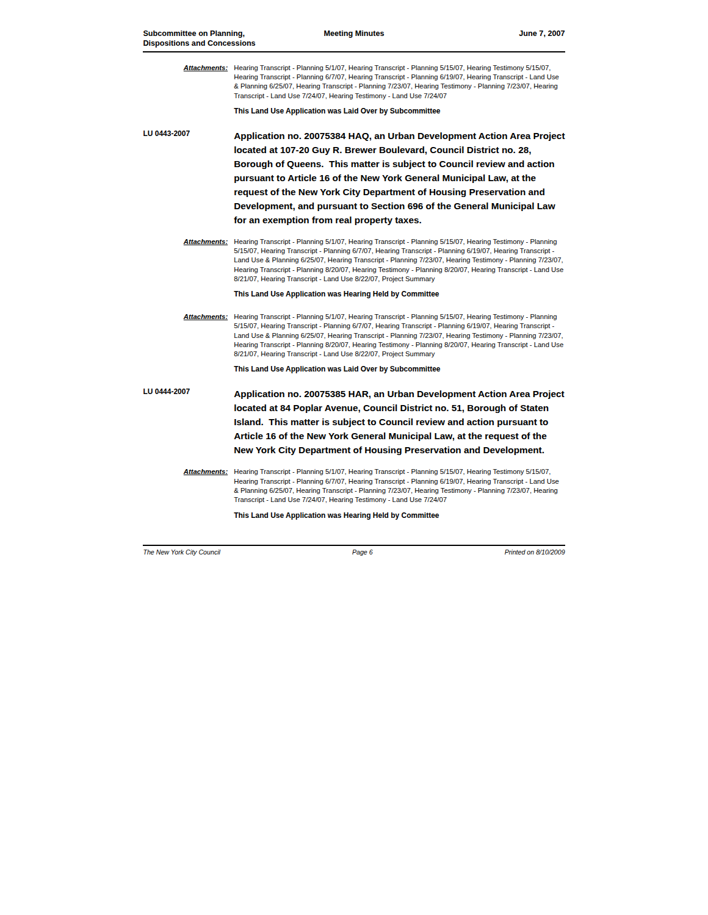Subcommittee on Planning,
Dispositions and Concessions
Meeting Minutes
June 7, 2007
Attachments:
Hearing Transcript - Planning 5/1/07, Hearing Transcript - Planning 5/15/07, Hearing Testimony 5/15/07, Hearing Transcript - Planning 6/7/07, Hearing Transcript - Planning 6/19/07, Hearing Transcript - Land Use & Planning 6/25/07, Hearing Transcript - Planning 7/23/07, Hearing Testimony - Planning 7/23/07, Hearing Transcript - Land Use 7/24/07, Hearing Testimony - Land Use 7/24/07
This Land Use Application was Laid Over by Subcommittee
LU 0443-2007
Application no. 20075384 HAQ, an Urban Development Action Area Project located at 107-20 Guy R. Brewer Boulevard, Council District no. 28, Borough of Queens. This matter is subject to Council review and action pursuant to Article 16 of the New York General Municipal Law, at the request of the New York City Department of Housing Preservation and Development, and pursuant to Section 696 of the General Municipal Law for an exemption from real property taxes.
Attachments:
Hearing Transcript - Planning 5/1/07, Hearing Transcript - Planning 5/15/07, Hearing Testimony - Planning 5/15/07, Hearing Transcript - Planning 6/7/07, Hearing Transcript - Planning 6/19/07, Hearing Transcript - Land Use & Planning 6/25/07, Hearing Transcript - Planning 7/23/07, Hearing Testimony - Planning 7/23/07, Hearing Transcript - Planning 8/20/07, Hearing Testimony - Planning 8/20/07, Hearing Transcript - Land Use 8/21/07, Hearing Transcript - Land Use 8/22/07, Project Summary
This Land Use Application was Hearing Held by Committee
Attachments:
Hearing Transcript - Planning 5/1/07, Hearing Transcript - Planning 5/15/07, Hearing Testimony - Planning 5/15/07, Hearing Transcript - Planning 6/7/07, Hearing Transcript - Planning 6/19/07, Hearing Transcript - Land Use & Planning 6/25/07, Hearing Transcript - Planning 7/23/07, Hearing Testimony - Planning 7/23/07, Hearing Transcript - Planning 8/20/07, Hearing Testimony - Planning 8/20/07, Hearing Transcript - Land Use 8/21/07, Hearing Transcript - Land Use 8/22/07, Project Summary
This Land Use Application was Laid Over by Subcommittee
LU 0444-2007
Application no. 20075385 HAR, an Urban Development Action Area Project located at 84 Poplar Avenue, Council District no. 51, Borough of Staten Island. This matter is subject to Council review and action pursuant to Article 16 of the New York General Municipal Law, at the request of the New York City Department of Housing Preservation and Development.
Attachments:
Hearing Transcript - Planning 5/1/07, Hearing Transcript - Planning 5/15/07, Hearing Testimony 5/15/07, Hearing Transcript - Planning 6/7/07, Hearing Transcript - Planning 6/19/07, Hearing Transcript - Land Use & Planning 6/25/07, Hearing Transcript - Planning 7/23/07, Hearing Testimony - Planning 7/23/07, Hearing Transcript - Land Use 7/24/07, Hearing Testimony - Land Use 7/24/07
This Land Use Application was Hearing Held by Committee
The New York City Council
Page 6
Printed on 8/10/2009